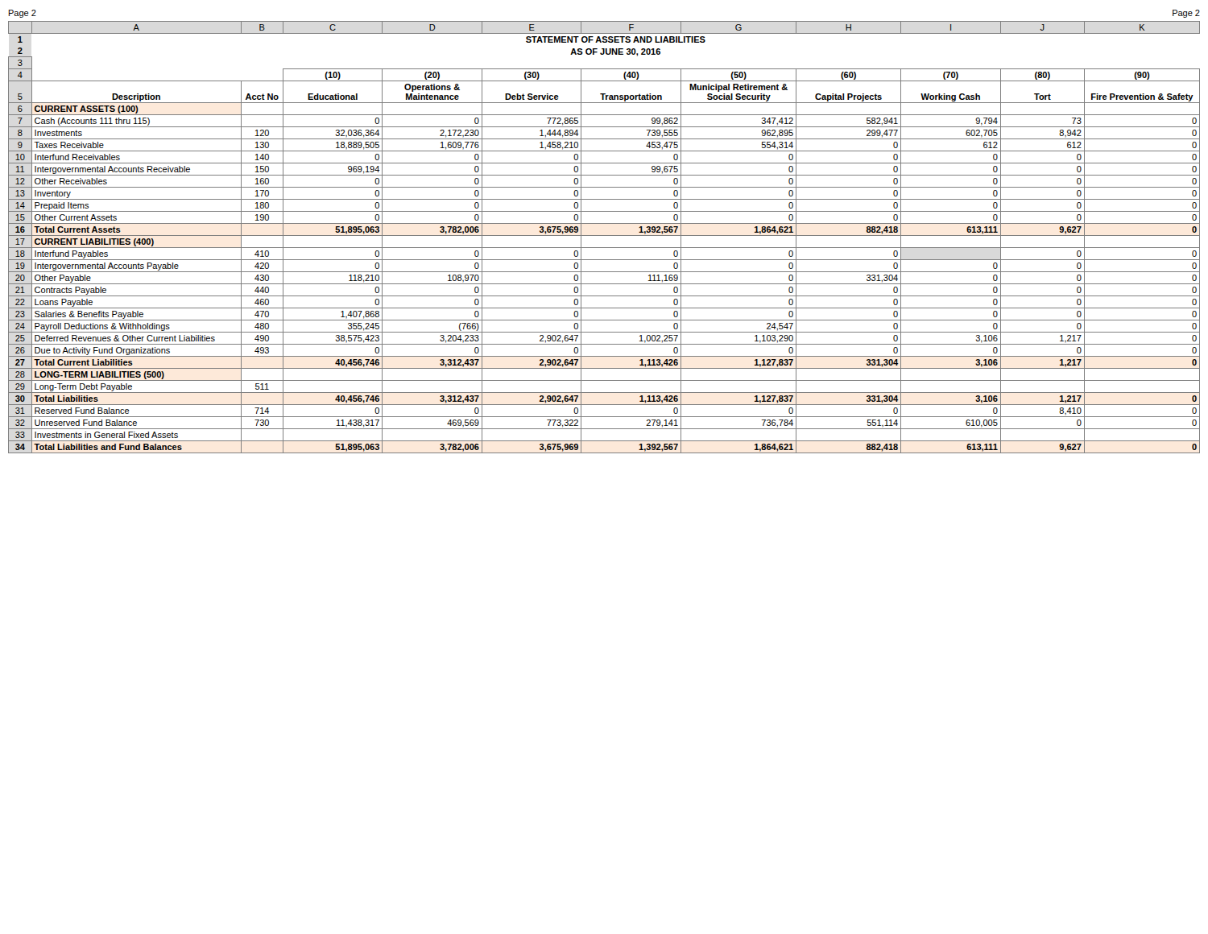Page 2 Page 2
| | A | B | C | D | E | F | G | H | I | J | K |
| 1 | STATEMENT OF ASSETS AND LIABILITIES |
| 2 | AS OF JUNE 30, 2016 |
| 3 | |
| 4 | | | (10) | (20) | (30) | (40) | (50) | (60) | (70) | (80) | (90) |
| 5 | Description | Acct No | Educational | Operations & Maintenance | Debt Service | Transportation | Municipal Retirement & Social Security | Capital Projects | Working Cash | Tort | Fire Prevention & Safety |
| 6 | CURRENT ASSETS (100) | | | | | | | | | | |
| 7 | Cash (Accounts 111 thru 115) | | 0 | 0 | 772,865 | 99,862 | 347,412 | 582,941 | 9,794 | 73 | 0 |
| 8 | Investments | 120 | 32,036,364 | 2,172,230 | 1,444,894 | 739,555 | 962,895 | 299,477 | 602,705 | 8,942 | 0 |
| 9 | Taxes Receivable | 130 | 18,889,505 | 1,609,776 | 1,458,210 | 453,475 | 554,314 | 0 | 612 | 612 | 0 |
| 10 | Interfund Receivables | 140 | 0 | 0 | 0 | 0 | 0 | 0 | 0 | 0 | 0 |
| 11 | Intergovernmental Accounts Receivable | 150 | 969,194 | 0 | 0 | 99,675 | 0 | 0 | 0 | 0 | 0 |
| 12 | Other Receivables | 160 | 0 | 0 | 0 | 0 | 0 | 0 | 0 | 0 | 0 |
| 13 | Inventory | 170 | 0 | 0 | 0 | 0 | 0 | 0 | 0 | 0 | 0 |
| 14 | Prepaid Items | 180 | 0 | 0 | 0 | 0 | 0 | 0 | 0 | 0 | 0 |
| 15 | Other Current Assets | 190 | 0 | 0 | 0 | 0 | 0 | 0 | 0 | 0 | 0 |
| 16 | Total Current Assets | | 51,895,063 | 3,782,006 | 3,675,969 | 1,392,567 | 1,864,621 | 882,418 | 613,111 | 9,627 | 0 |
| 17 | CURRENT LIABILITIES (400) | | | | | | | | | | |
| 18 | Interfund Payables | 410 | 0 | 0 | 0 | 0 | 0 | 0 | | 0 | 0 |
| 19 | Intergovernmental Accounts Payable | 420 | 0 | 0 | 0 | 0 | 0 | 0 | 0 | 0 | 0 |
| 20 | Other Payable | 430 | 118,210 | 108,970 | 0 | 111,169 | 0 | 331,304 | 0 | 0 | 0 |
| 21 | Contracts Payable | 440 | 0 | 0 | 0 | 0 | 0 | 0 | 0 | 0 | 0 |
| 22 | Loans Payable | 460 | 0 | 0 | 0 | 0 | 0 | 0 | 0 | 0 | 0 |
| 23 | Salaries & Benefits Payable | 470 | 1,407,868 | 0 | 0 | 0 | 0 | 0 | 0 | 0 | 0 |
| 24 | Payroll Deductions & Withholdings | 480 | 355,245 | (766) | 0 | 0 | 24,547 | 0 | 0 | 0 | 0 |
| 25 | Deferred Revenues & Other Current Liabilities | 490 | 38,575,423 | 3,204,233 | 2,902,647 | 1,002,257 | 1,103,290 | 0 | 3,106 | 1,217 | 0 |
| 26 | Due to Activity Fund Organizations | 493 | 0 | 0 | 0 | 0 | 0 | 0 | 0 | 0 | 0 |
| 27 | Total Current Liabilities | | 40,456,746 | 3,312,437 | 2,902,647 | 1,113,426 | 1,127,837 | 331,304 | 3,106 | 1,217 | 0 |
| 28 | LONG-TERM LIABILITIES (500) | | | | | | | | | | |
| 29 | Long-Term Debt Payable | 511 | | | | | | | | | |
| 30 | Total Liabilities | | 40,456,746 | 3,312,437 | 2,902,647 | 1,113,426 | 1,127,837 | 331,304 | 3,106 | 1,217 | 0 |
| 31 | Reserved Fund Balance | 714 | 0 | 0 | 0 | 0 | 0 | 0 | 0 | 8,410 | 0 |
| 32 | Unreserved Fund Balance | 730 | 11,438,317 | 469,569 | 773,322 | 279,141 | 736,784 | 551,114 | 610,005 | 0 | 0 |
| 33 | Investments in General Fixed Assets | | | | | | | | | | |
| 34 | Total Liabilities and Fund Balances | | 51,895,063 | 3,782,006 | 3,675,969 | 1,392,567 | 1,864,621 | 882,418 | 613,111 | 9,627 | 0 |